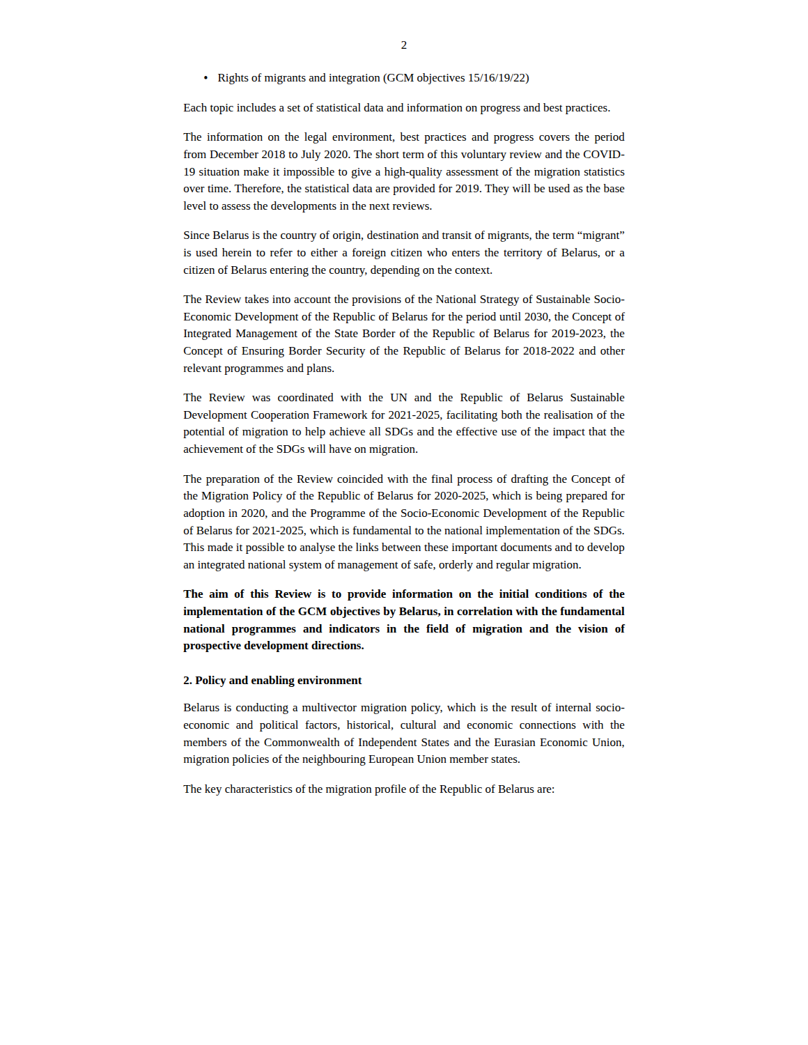2
Rights of migrants and integration (GCM objectives 15/16/19/22)
Each topic includes a set of statistical data and information on progress and best practices.
The information on the legal environment, best practices and progress covers the period from December 2018 to July 2020. The short term of this voluntary review and the COVID-19 situation make it impossible to give a high-quality assessment of the migration statistics over time. Therefore, the statistical data are provided for 2019. They will be used as the base level to assess the developments in the next reviews.
Since Belarus is the country of origin, destination and transit of migrants, the term “migrant” is used herein to refer to either a foreign citizen who enters the territory of Belarus, or a citizen of Belarus entering the country, depending on the context.
The Review takes into account the provisions of the National Strategy of Sustainable Socio-Economic Development of the Republic of Belarus for the period until 2030, the Concept of Integrated Management of the State Border of the Republic of Belarus for 2019-2023, the Concept of Ensuring Border Security of the Republic of Belarus for 2018-2022 and other relevant programmes and plans.
The Review was coordinated with the UN and the Republic of Belarus Sustainable Development Cooperation Framework for 2021-2025, facilitating both the realisation of the potential of migration to help achieve all SDGs and the effective use of the impact that the achievement of the SDGs will have on migration.
The preparation of the Review coincided with the final process of drafting the Concept of the Migration Policy of the Republic of Belarus for 2020-2025, which is being prepared for adoption in 2020, and the Programme of the Socio-Economic Development of the Republic of Belarus for 2021-2025, which is fundamental to the national implementation of the SDGs. This made it possible to analyse the links between these important documents and to develop an integrated national system of management of safe, orderly and regular migration.
The aim of this Review is to provide information on the initial conditions of the implementation of the GCM objectives by Belarus, in correlation with the fundamental national programmes and indicators in the field of migration and the vision of prospective development directions.
2. Policy and enabling environment
Belarus is conducting a multivector migration policy, which is the result of internal socio-economic and political factors, historical, cultural and economic connections with the members of the Commonwealth of Independent States and the Eurasian Economic Union, migration policies of the neighbouring European Union member states.
The key characteristics of the migration profile of the Republic of Belarus are: